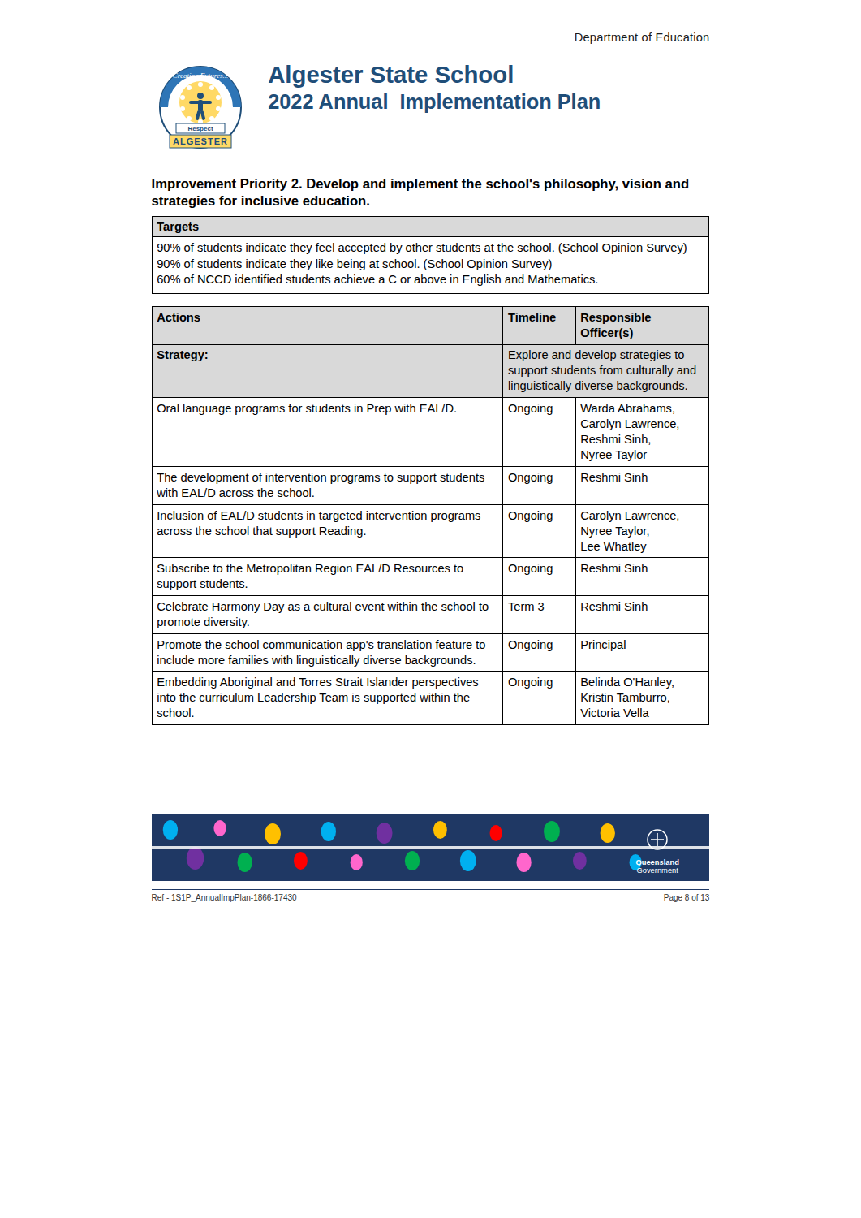Department of Education
Creating Futures... Together Respect ALGESTER
Algester State School
2022 Annual Implementation Plan
Improvement Priority 2. Develop and implement the school's philosophy, vision and strategies for inclusive education.
Targets
90% of students indicate they feel accepted by other students at the school. (School Opinion Survey)
90% of students indicate they like being at school. (School Opinion Survey)
60% of NCCD identified students achieve a C or above in English and Mathematics.
| Strategy: | Explore and develop strategies to support students from culturally and linguistically diverse backgrounds. |
| Actions | Timeline | Responsible Officer(s) |
| Oral language programs for students in Prep with EAL/D. | Ongoing | Warda Abrahams, Carolyn Lawrence, Reshmi Sinh, Nyree Taylor |
| The development of intervention programs to support students with EAL/D across the school. | Ongoing | Reshmi Sinh |
| Inclusion of EAL/D students in targeted intervention programs across the school that support Reading. | Ongoing | Carolyn Lawrence, Nyree Taylor, Lee Whatley |
| Subscribe to the Metropolitan Region EAL/D Resources to support students. | Ongoing | Reshmi Sinh |
| Celebrate Harmony Day as a cultural event within the school to promote diversity. | Term 3 | Reshmi Sinh |
| Promote the school communication app's translation feature to include more families with linguistically diverse backgrounds. | Ongoing | Principal |
| Embedding Aboriginal and Torres Strait Islander perspectives into the curriculum Leadership Team is supported within the school. | Ongoing | Belinda O'Hanley, Kristin Tamburro, Victoria Vella |
Queensland
Government
Ref - 1S1P_AnnualImpPlan-1866-17430 Page 8 of 13